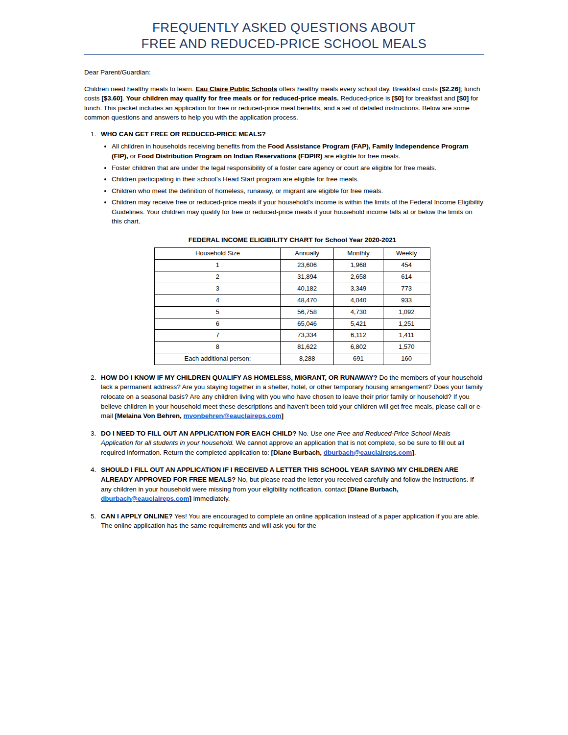FREQUENTLY ASKED QUESTIONS ABOUT
FREE AND REDUCED-PRICE SCHOOL MEALS
Dear Parent/Guardian:
Children need healthy meals to learn. Eau Claire Public Schools offers healthy meals every school day. Breakfast costs [$2.26]; lunch costs [$3.60]. Your children may qualify for free meals or for reduced-price meals. Reduced-price is [$0] for breakfast and [$0] for lunch. This packet includes an application for free or reduced-price meal benefits, and a set of detailed instructions. Below are some common questions and answers to help you with the application process.
WHO CAN GET FREE OR REDUCED-PRICE MEALS?
All children in households receiving benefits from the Food Assistance Program (FAP), Family Independence Program (FIP), or Food Distribution Program on Indian Reservations (FDPIR) are eligible for free meals.
Foster children that are under the legal responsibility of a foster care agency or court are eligible for free meals.
Children participating in their school’s Head Start program are eligible for free meals.
Children who meet the definition of homeless, runaway, or migrant are eligible for free meals.
Children may receive free or reduced-price meals if your household’s income is within the limits of the Federal Income Eligibility Guidelines. Your children may qualify for free or reduced-price meals if your household income falls at or below the limits on this chart.
FEDERAL INCOME ELIGIBILITY CHART for School Year 2020-2021
| Household Size | Annually | Monthly | Weekly |
| 1 | 23,606 | 1,968 | 454 |
| 2 | 31,894 | 2,658 | 614 |
| 3 | 40,182 | 3,349 | 773 |
| 4 | 48,470 | 4,040 | 933 |
| 5 | 56,758 | 4,730 | 1,092 |
| 6 | 65,046 | 5,421 | 1,251 |
| 7 | 73,334 | 6,112 | 1,411 |
| 8 | 81,622 | 6,802 | 1,570 |
| Each additional person: | 8,288 | 691 | 160 |
HOW DO I KNOW IF MY CHILDREN QUALIFY AS HOMELESS, MIGRANT, OR RUNAWAY? Do the members of your household lack a permanent address? Are you staying together in a shelter, hotel, or other temporary housing arrangement? Does your family relocate on a seasonal basis? Are any children living with you who have chosen to leave their prior family or household? If you believe children in your household meet these descriptions and haven’t been told your children will get free meals, please call or e-mail [Melaina Von Behren, mvonbehren@eauclaireps.com]
DO I NEED TO FILL OUT AN APPLICATION FOR EACH CHILD? No. Use one Free and Reduced-Price School Meals Application for all students in your household. We cannot approve an application that is not complete, so be sure to fill out all required information. Return the completed application to: [Diane Burbach, dburbach@eauclaireps.com].
SHOULD I FILL OUT AN APPLICATION IF I RECEIVED A LETTER THIS SCHOOL YEAR SAYING MY CHILDREN ARE ALREADY APPROVED FOR FREE MEALS? No, but please read the letter you received carefully and follow the instructions. If any children in your household were missing from your eligibility notification, contact [Diane Burbach, dburbach@eauclaireps.com] immediately.
CAN I APPLY ONLINE? Yes! You are encouraged to complete an online application instead of a paper application if you are able. The online application has the same requirements and will ask you for the